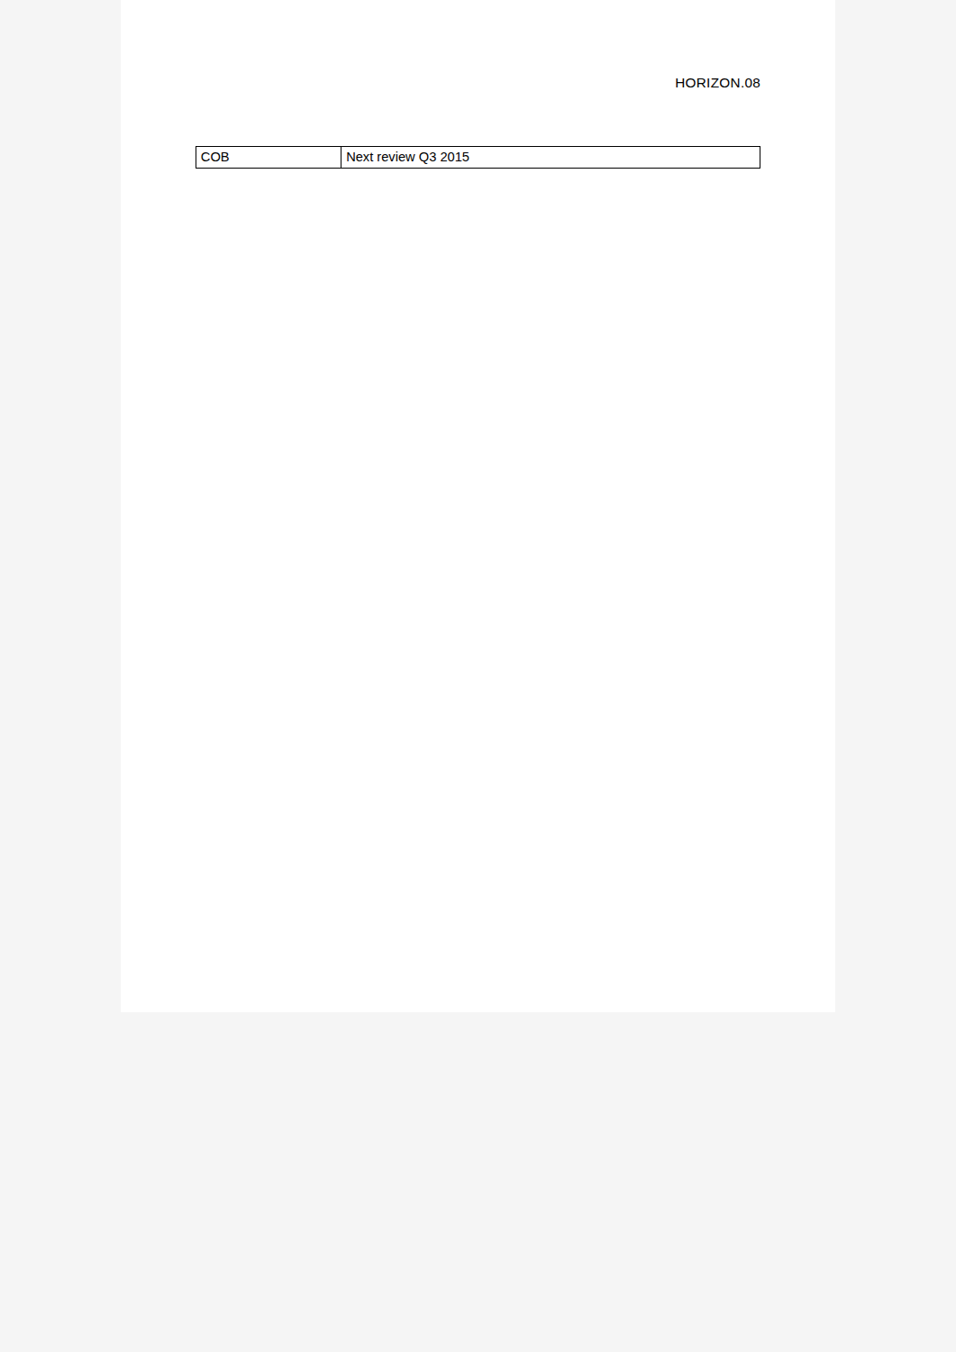HORIZON.08
| COB | Next review Q3 2015 |